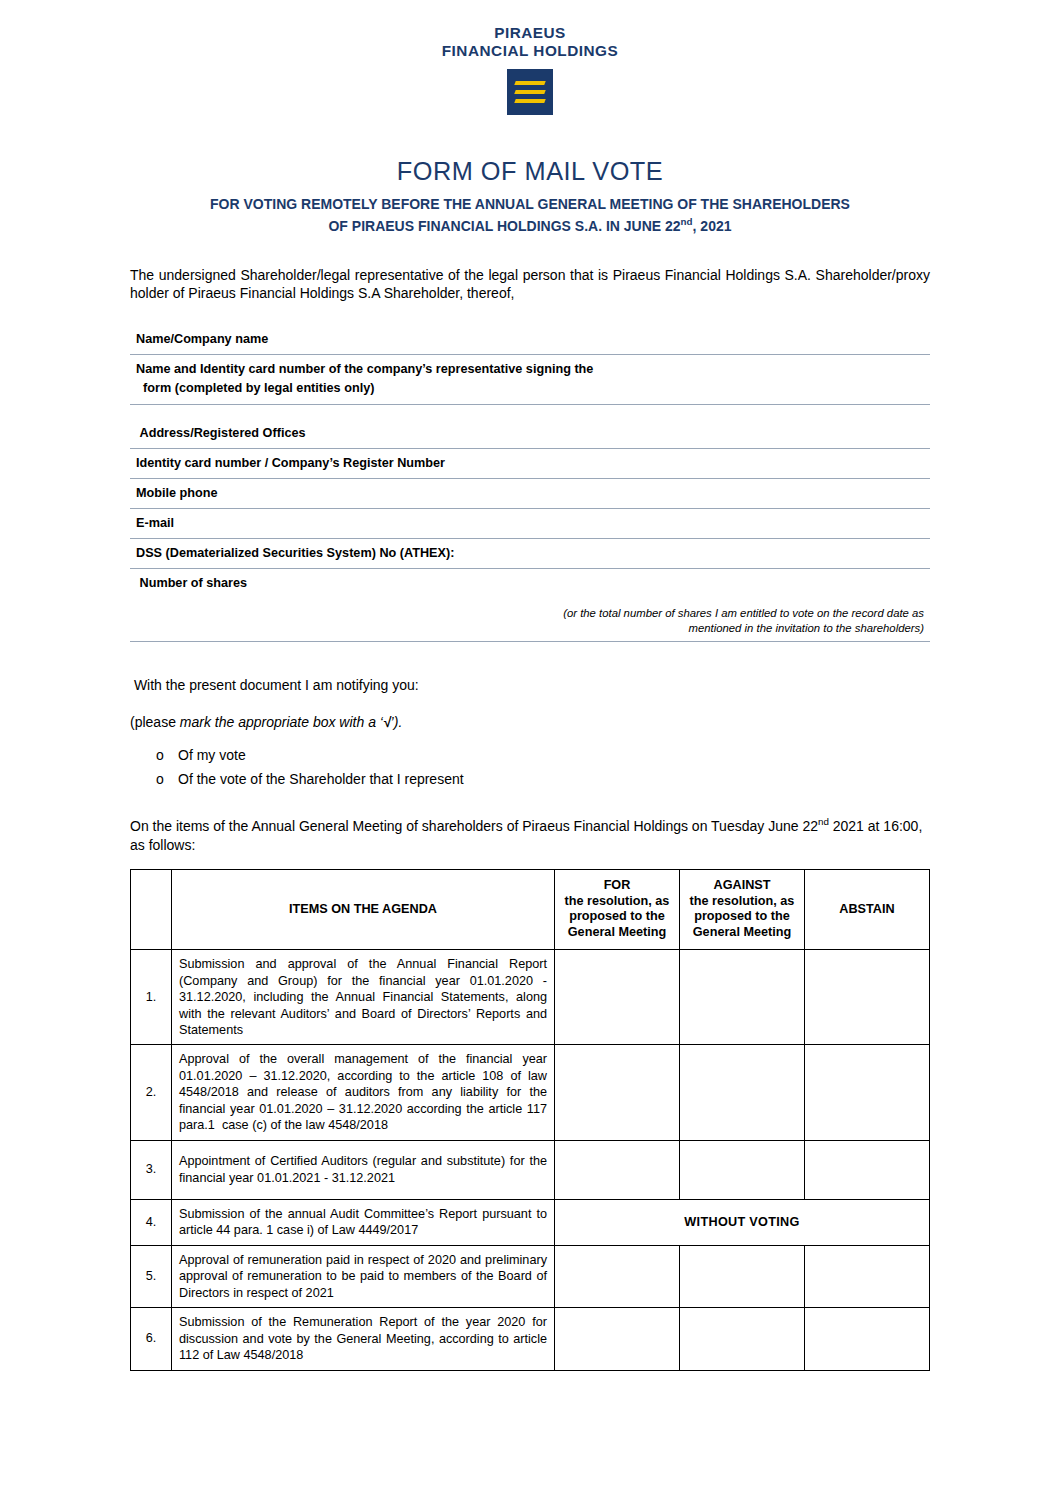PIRAEUS
FINANCIAL HOLDINGS
FORM OF MAIL VOTE
FOR VOTING REMOTELY BEFORE THE ANNUAL GENERAL MEETING OF THE SHAREHOLDERS
OF PIRAEUS FINANCIAL HOLDINGS S.A. IN JUNE 22nd, 2021
The undersigned Shareholder/legal representative of the legal person that is Piraeus Financial Holdings S.A. Shareholder/proxy holder of Piraeus Financial Holdings S.A Shareholder, thereof,
Name/Company name
Name and Identity card number of the company’s representative signing the
form (completed by legal entities only)
Address/Registered Offices
Identity card number / Company’s Register Number
Mobile phone
E-mail
DSS (Dematerialized Securities System) No (ATHEX):
Number of shares
(or the total number of shares I am entitled to vote on the record date as
mentioned in the invitation to the shareholders)
With the present document I am notifying you:
(please mark the appropriate box with a ‘√’).
Of my vote
Of the vote of the Shareholder that I represent
On the items of the Annual General Meeting of shareholders of Piraeus Financial Holdings on Tuesday June 22nd 2021 at 16:00, as follows:
| | ITEMS ON THE AGENDA | FOR the resolution, as proposed to the General Meeting | AGAINST the resolution, as proposed to the General Meeting | ABSTAIN |
| --- | --- | --- | --- | --- |
| 1. | Submission and approval of the Annual Financial Report (Company and Group) for the financial year 01.01.2020 - 31.12.2020, including the Annual Financial Statements, along with the relevant Auditors’ and Board of Directors’ Reports and Statements | | | |
| 2. | Approval of the overall management of the financial year 01.01.2020 – 31.12.2020, according to the article 108 of law 4548/2018 and release of auditors from any liability for the financial year 01.01.2020 – 31.12.2020 according the article 117 para.1 case (c) of the law 4548/2018 | | | |
| 3. | Appointment of Certified Auditors (regular and substitute) for the financial year 01.01.2021 - 31.12.2021 | | | |
| 4. | Submission of the annual Audit Committee’s Report pursuant to article 44 para. 1 case i) of Law 4449/2017 | WITHOUT VOTING |
| 5. | Approval of remuneration paid in respect of 2020 and preliminary approval of remuneration to be paid to members of the Board of Directors in respect of 2021 | | | |
| 6. | Submission of the Remuneration Report of the year 2020 for discussion and vote by the General Meeting, according to article 112 of Law 4548/2018 | | | |